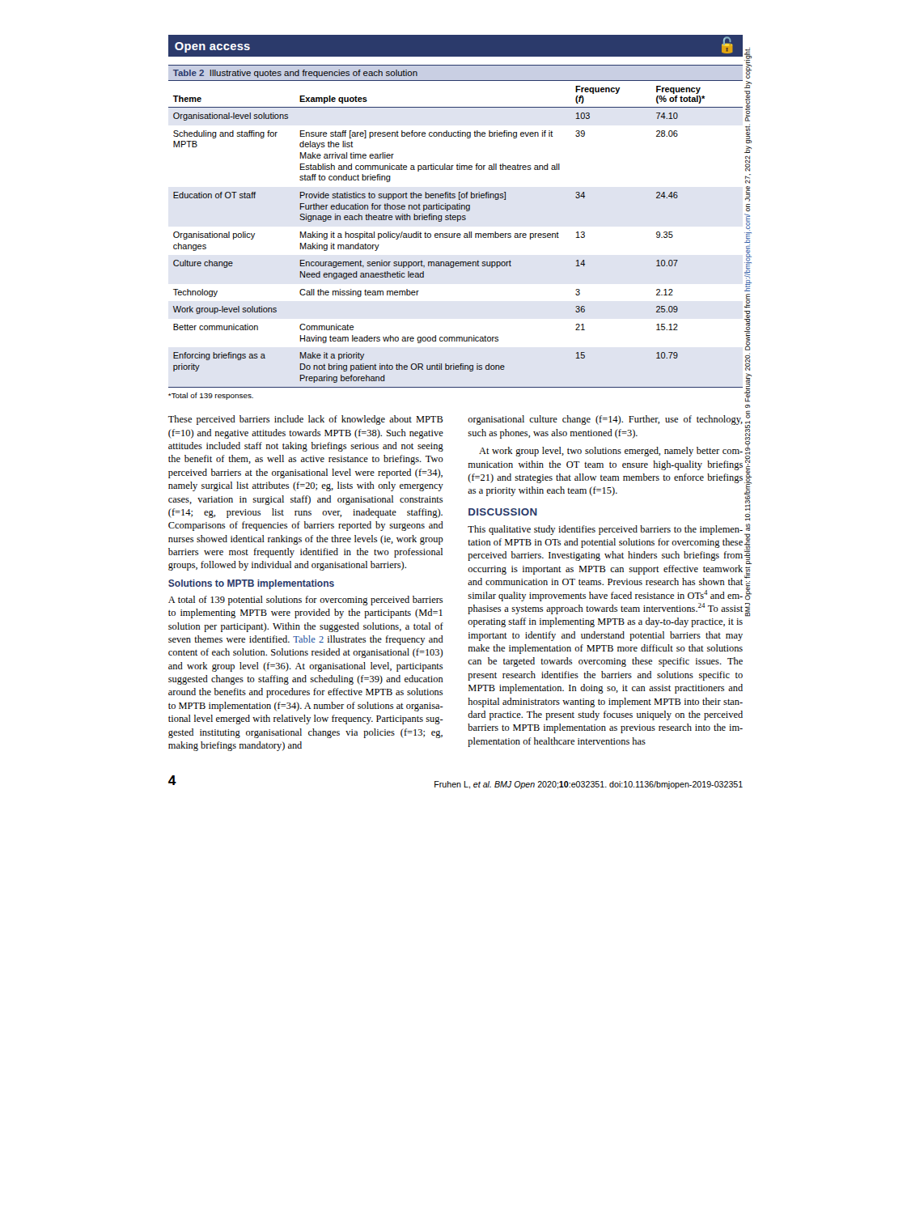Open access 🔓
BMJ Open: first published as 10.1136/bmjopen-2019-032351 on 9 February 2020. Downloaded from http://bmjopen.bmj.com/ on June 27, 2022 by guest. Protected by copyright.
Table 2 Illustrative quotes and frequencies of each solution
| Theme | Example quotes | Frequency ( f ) | Frequency (% of total)* |
| --- | --- | --- | --- |
| Organisational-level solutions | 103 | 74.10 |
| Scheduling and staffing for MPTB | Ensure staff [are] present before conducting the briefing even if it delays the list Make arrival time earlier Establish and communicate a particular time for all theatres and all staff to conduct briefing | 39 | 28.06 |
| Education of OT staff | Provide statistics to support the benefits [of briefings] Further education for those not participating Signage in each theatre with briefing steps | 34 | 24.46 |
| Organisational policy changes | Making it a hospital policy/audit to ensure all members are present Making it mandatory | 13 | 9.35 |
| Culture change | Encouragement, senior support, management support Need engaged anaesthetic lead | 14 | 10.07 |
| Technology | Call the missing team member | 3 | 2.12 |
| Work group-level solutions | 36 | 25.09 |
| Better communication | Communicate Having team leaders who are good communicators | 21 | 15.12 |
| Enforcing briefings as a priority | Make it a priority Do not bring patient into the OR until briefing is done Preparing beforehand | 15 | 10.79 |
*Total of 139 responses.
These perceived barriers include lack of knowledge about MPTB (f=10) and negative attitudes towards MPTB (f=38). Such negative attitudes included staff not taking briefings serious and not seeing the benefit of them, as well as active resistance to briefings. Two perceived barriers at the organisational level were reported (f=34), namely surgical list attributes (f=20; eg, lists with only emergency cases, variation in surgical staff) and organisational constraints (f=14; eg, previous list runs over, inadequate staffing). Ccomparisons of frequencies of barriers reported by surgeons and nurses showed identical rankings of the three levels (ie, work group barriers were most frequently identified in the two professional groups, followed by individual and organisational barriers).
Solutions to MPTB implementations
A total of 139 potential solutions for overcoming perceived barriers to implementing MPTB were provided by the participants (Md=1 solution per participant). Within the suggested solutions, a total of seven themes were identified. Table 2 illustrates the frequency and content of each solution. Solutions resided at organisational (f=103) and work group level (f=36). At organisational level, participants suggested changes to staffing and scheduling (f=39) and education around the benefits and procedures for effective MPTB as solutions to MPTB implementation (f=34). A number of solutions at organisational level emerged with relatively low frequency. Participants suggested instituting organisational changes via policies (f=13; eg, making briefings mandatory) and
organisational culture change (f=14). Further, use of technology, such as phones, was also mentioned (f=3).
At work group level, two solutions emerged, namely better communication within the OT team to ensure high-quality briefings (f=21) and strategies that allow team members to enforce briefings as a priority within each team (f=15).
DISCUSSION
This qualitative study identifies perceived barriers to the implementation of MPTB in OTs and potential solutions for overcoming these perceived barriers. Investigating what hinders such briefings from occurring is important as MPTB can support effective teamwork and communication in OT teams. Previous research has shown that similar quality improvements have faced resistance in OTs4 and emphasises a systems approach towards team interventions.24 To assist operating staff in implementing MPTB as a day-to-day practice, it is important to identify and understand potential barriers that may make the implementation of MPTB more difficult so that solutions can be targeted towards overcoming these specific issues. The present research identifies the barriers and solutions specific to MPTB implementation. In doing so, it can assist practitioners and hospital administrators wanting to implement MPTB into their standard practice. The present study focuses uniquely on the perceived barriers to MPTB implementation as previous research into the implementation of healthcare interventions has
4 Fruhen L, et al. BMJ Open 2020;10:e032351. doi:10.1136/bmjopen-2019-032351